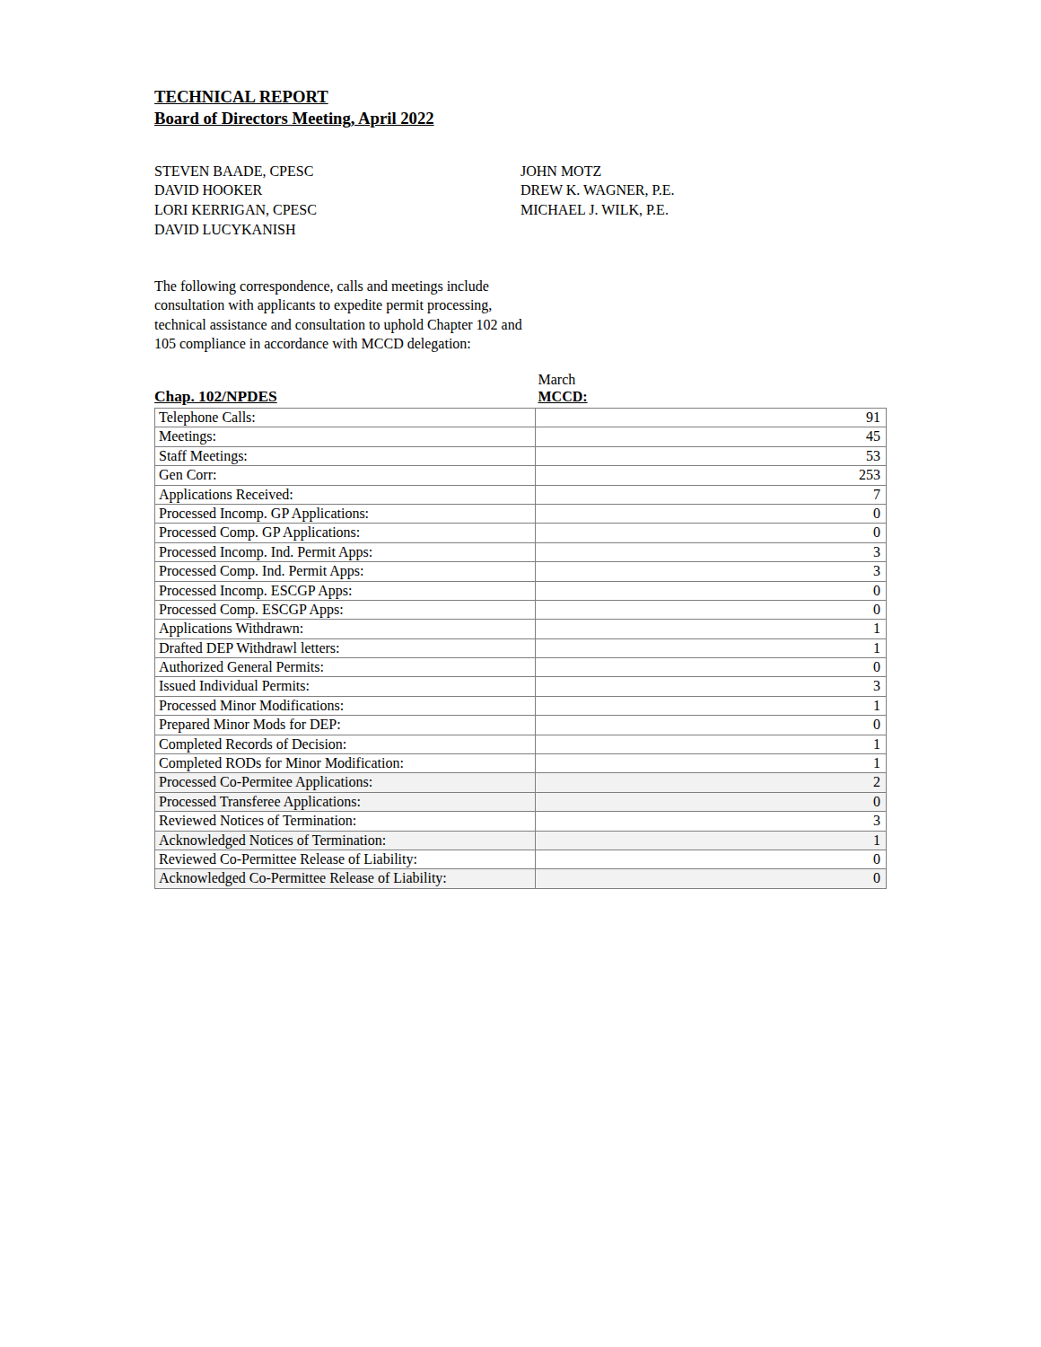TECHNICAL REPORT
Board of Directors Meeting, April 2022
STEVEN BAADE, CPESC
DAVID HOOKER
LORI KERRIGAN, CPESC
DAVID LUCYKANISH
JOHN MOTZ
DREW K. WAGNER, P.E.
MICHAEL J. WILK, P.E.
The following correspondence, calls and meetings include consultation with applicants to expedite permit processing, technical assistance and consultation to uphold Chapter 102 and 105 compliance in accordance with MCCD delegation:
Chap. 102/NPDES
March MCCD:
| Telephone Calls: | 91 |
| Meetings: | 45 |
| Staff Meetings: | 53 |
| Gen Corr: | 253 |
| Applications Received: | 7 |
| Processed Incomp. GP Applications: | 0 |
| Processed Comp. GP Applications: | 0 |
| Processed Incomp. Ind. Permit Apps: | 3 |
| Processed Comp. Ind. Permit Apps: | 3 |
| Processed Incomp. ESCGP Apps: | 0 |
| Processed Comp. ESCGP Apps: | 0 |
| Applications Withdrawn: | 1 |
| Drafted DEP Withdrawl letters: | 1 |
| Authorized General Permits: | 0 |
| Issued Individual Permits: | 3 |
| Processed Minor Modifications: | 1 |
| Prepared Minor Mods for DEP: | 0 |
| Completed Records of Decision: | 1 |
| Completed RODs for Minor Modification: | 1 |
| Processed Co-Permitee Applications: | 2 |
| Processed Transferee Applications: | 0 |
| Reviewed Notices of Termination: | 3 |
| Acknowledged Notices of Termination: | 1 |
| Reviewed Co-Permittee Release of Liability: | 0 |
| Acknowledged Co-Permittee Release of Liability: | 0 |